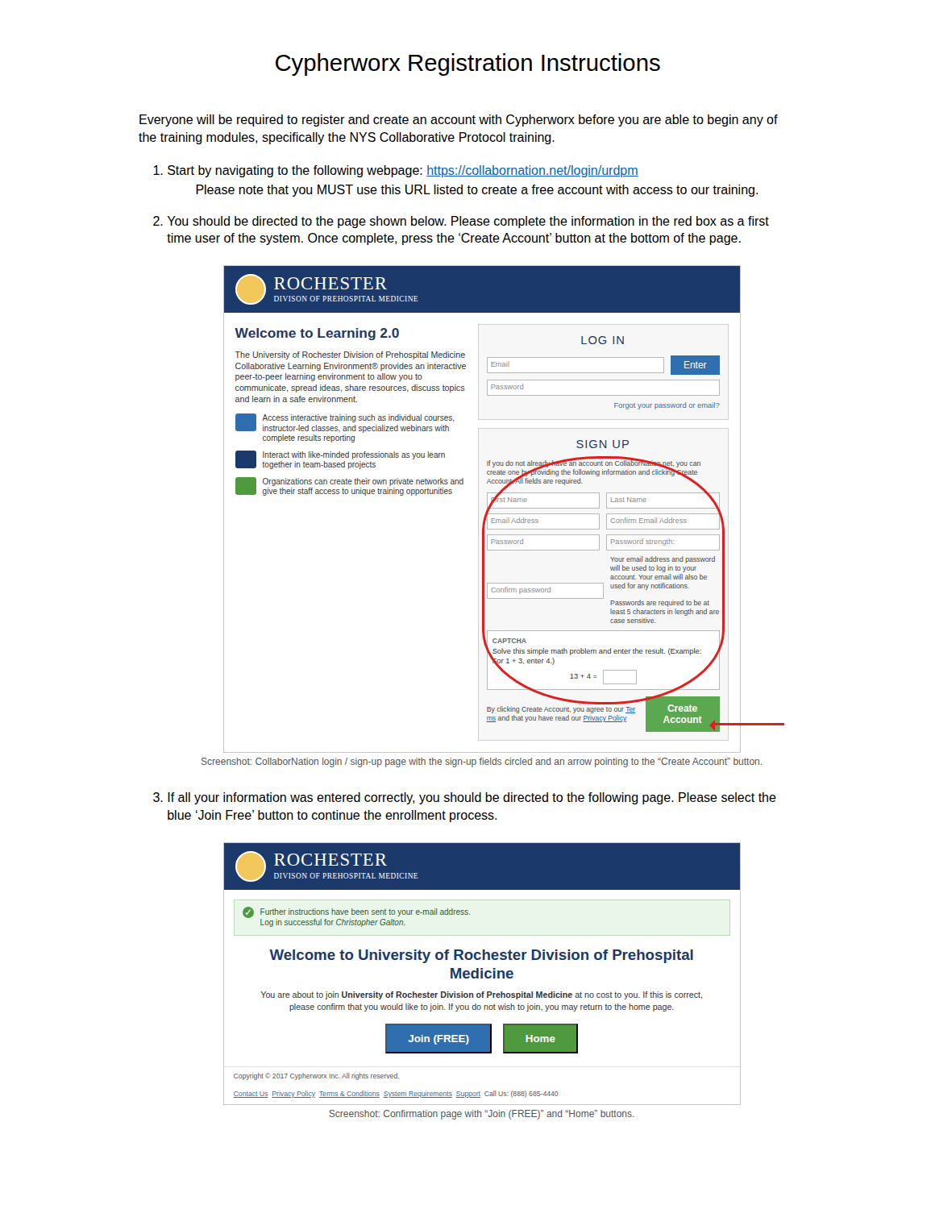Cypherworx Registration Instructions
Everyone will be required to register and create an account with Cypherworx before you are able to begin any of the training modules, specifically the NYS Collaborative Protocol training.
Start by navigating to the following webpage: https://collabornation.net/login/urdpm Please note that you MUST use this URL listed to create a free account with access to our training.
You should be directed to the page shown below. Please complete the information in the red box as a first time user of the system. Once complete, press the ‘Create Account’ button at the bottom of the page.
ROCHESTER DIVISON OF PREHOSPITAL MEDICINE
Welcome to Learning 2.0
The University of Rochester Division of Prehospital Medicine Collaborative Learning Environment® provides an interactive peer-to-peer learning environment to allow you to communicate, spread ideas, share resources, discuss topics and learn in a safe environment.
Access interactive training such as individual courses, instructor-led classes, and specialized webinars with complete results reporting
Interact with like-minded professionals as you learn together in team-based projects
Organizations can create their own private networks and give their staff access to unique training opportunities
LOG IN
Email
Enter
Password
Forgot your password or email?
SIGN UP
If you do not already have an account on CollaborNation.net, you can create one by providing the following information and clicking Create Account. All fields are required.
First Name
Last Name
Email Address
Confirm Email Address
Password
Password strength:
Confirm password
Your email address and password will be used to log in to your account. Your email will also be used for any notifications.
Passwords are required to be at least 5 characters in length and are case sensitive.
CAPTCHA
Solve this simple math problem and enter the result. (Example: For 1 + 3, enter 4.)
13 + 4 =
By clicking Create Account, you agree to our Terms and that you have read our Privacy Policy
Create Account
Screenshot: CollaborNation login / sign-up page with the sign-up fields circled and an arrow pointing to the “Create Account” button.
If all your information was entered correctly, you should be directed to the following page. Please select the blue ‘Join Free’ button to continue the enrollment process.
ROCHESTER DIVISON OF PREHOSPITAL MEDICINE
✓ Further instructions have been sent to your e-mail address.
Log in successful for Christopher Galton.
Welcome to University of Rochester Division of Prehospital Medicine
You are about to join University of Rochester Division of Prehospital Medicine at no cost to you. If this is correct, please confirm that you would like to join. If you do not wish to join, you may return to the home page.
Join (FREE) Home
Copyright © 2017 Cypherworx Inc. All rights reserved. Contact Us Privacy Policy Terms & Conditions System Requirements Support Call Us: (888) 685-4440
Screenshot: Confirmation page with “Join (FREE)” and “Home” buttons.